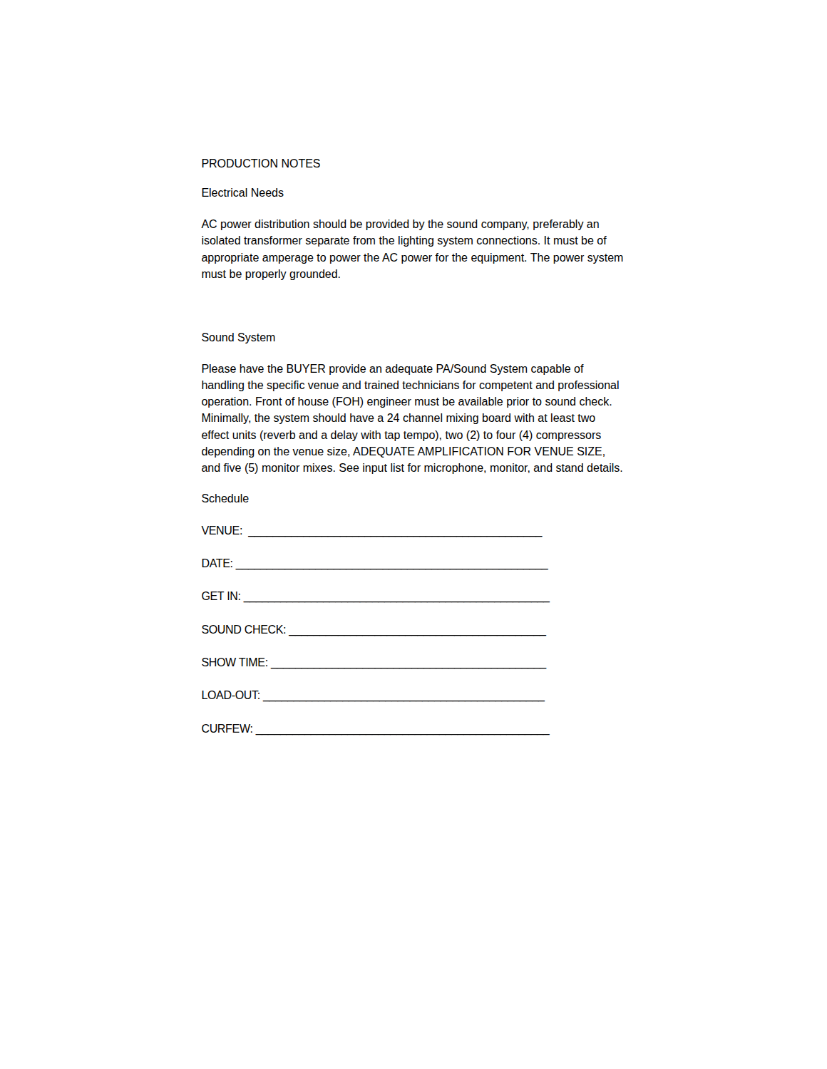PRODUCTION NOTES
Electrical Needs
AC power distribution should be provided by the sound company, preferably an isolated transformer separate from the lighting system connections. It must be of appropriate amperage to power the AC power for the equipment. The power system must be properly grounded.
Sound System
Please have the BUYER provide an adequate PA/Sound System capable of handling the specific venue and trained technicians for competent and professional operation. Front of house (FOH) engineer must be available prior to sound check.
Minimally, the system should have a 24 channel mixing board with at least two effect units (reverb and a delay with tap tempo), two (2) to four (4) compressors depending on the venue size, ADEQUATE AMPLIFICATION FOR VENUE SIZE, and five (5) monitor mixes. See input list for microphone, monitor, and stand details.
Schedule
VENUE: ________________________________________________
DATE: ___________________________________________________
GET IN: __________________________________________________
SOUND CHECK: __________________________________________
SHOW TIME: _____________________________________________
LOAD-OUT: ______________________________________________
CURFEW: ________________________________________________